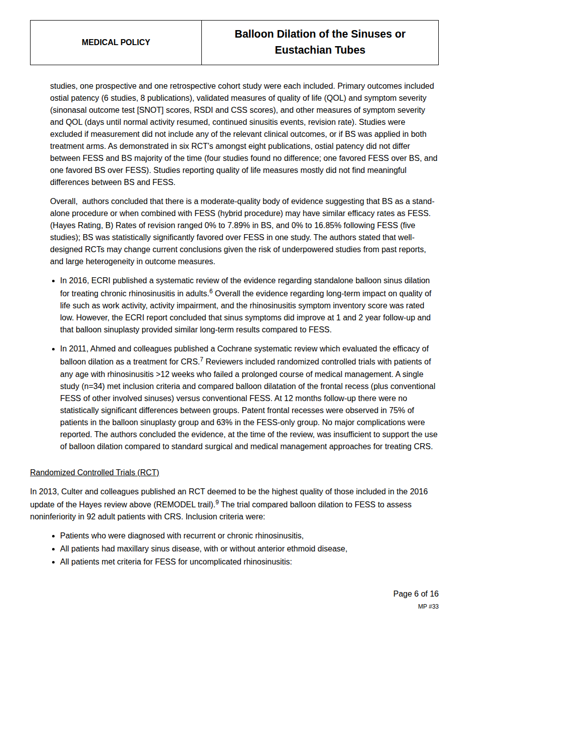| MEDICAL POLICY | Balloon Dilation of the Sinuses or Eustachian Tubes |
studies, one prospective and one retrospective cohort study were each included. Primary outcomes included ostial patency (6 studies, 8 publications), validated measures of quality of life (QOL) and symptom severity (sinonasal outcome test [SNOT] scores, RSDI and CSS scores), and other measures of symptom severity and QOL (days until normal activity resumed, continued sinusitis events, revision rate). Studies were excluded if measurement did not include any of the relevant clinical outcomes, or if BS was applied in both treatment arms. As demonstrated in six RCT's amongst eight publications, ostial patency did not differ between FESS and BS majority of the time (four studies found no difference; one favored FESS over BS, and one favored BS over FESS). Studies reporting quality of life measures mostly did not find meaningful differences between BS and FESS.
Overall, authors concluded that there is a moderate-quality body of evidence suggesting that BS as a stand-alone procedure or when combined with FESS (hybrid procedure) may have similar efficacy rates as FESS. (Hayes Rating, B) Rates of revision ranged 0% to 7.89% in BS, and 0% to 16.85% following FESS (five studies); BS was statistically significantly favored over FESS in one study. The authors stated that well-designed RCTs may change current conclusions given the risk of underpowered studies from past reports, and large heterogeneity in outcome measures.
In 2016, ECRI published a systematic review of the evidence regarding standalone balloon sinus dilation for treating chronic rhinosinusitis in adults.6 Overall the evidence regarding long-term impact on quality of life such as work activity, activity impairment, and the rhinosinusitis symptom inventory score was rated low. However, the ECRI report concluded that sinus symptoms did improve at 1 and 2 year follow-up and that balloon sinuplasty provided similar long-term results compared to FESS.
In 2011, Ahmed and colleagues published a Cochrane systematic review which evaluated the efficacy of balloon dilation as a treatment for CRS.7 Reviewers included randomized controlled trials with patients of any age with rhinosinusitis >12 weeks who failed a prolonged course of medical management. A single study (n=34) met inclusion criteria and compared balloon dilatation of the frontal recess (plus conventional FESS of other involved sinuses) versus conventional FESS. At 12 months follow-up there were no statistically significant differences between groups. Patent frontal recesses were observed in 75% of patients in the balloon sinuplasty group and 63% in the FESS-only group. No major complications were reported. The authors concluded the evidence, at the time of the review, was insufficient to support the use of balloon dilation compared to standard surgical and medical management approaches for treating CRS.
Randomized Controlled Trials (RCT)
In 2013, Culter and colleagues published an RCT deemed to be the highest quality of those included in the 2016 update of the Hayes review above (REMODEL trail).9 The trial compared balloon dilation to FESS to assess noninferiority in 92 adult patients with CRS. Inclusion criteria were:
Patients who were diagnosed with recurrent or chronic rhinosinusitis,
All patients had maxillary sinus disease, with or without anterior ethmoid disease,
All patients met criteria for FESS for uncomplicated rhinosinusitis:
Page 6 of 16
MP #33